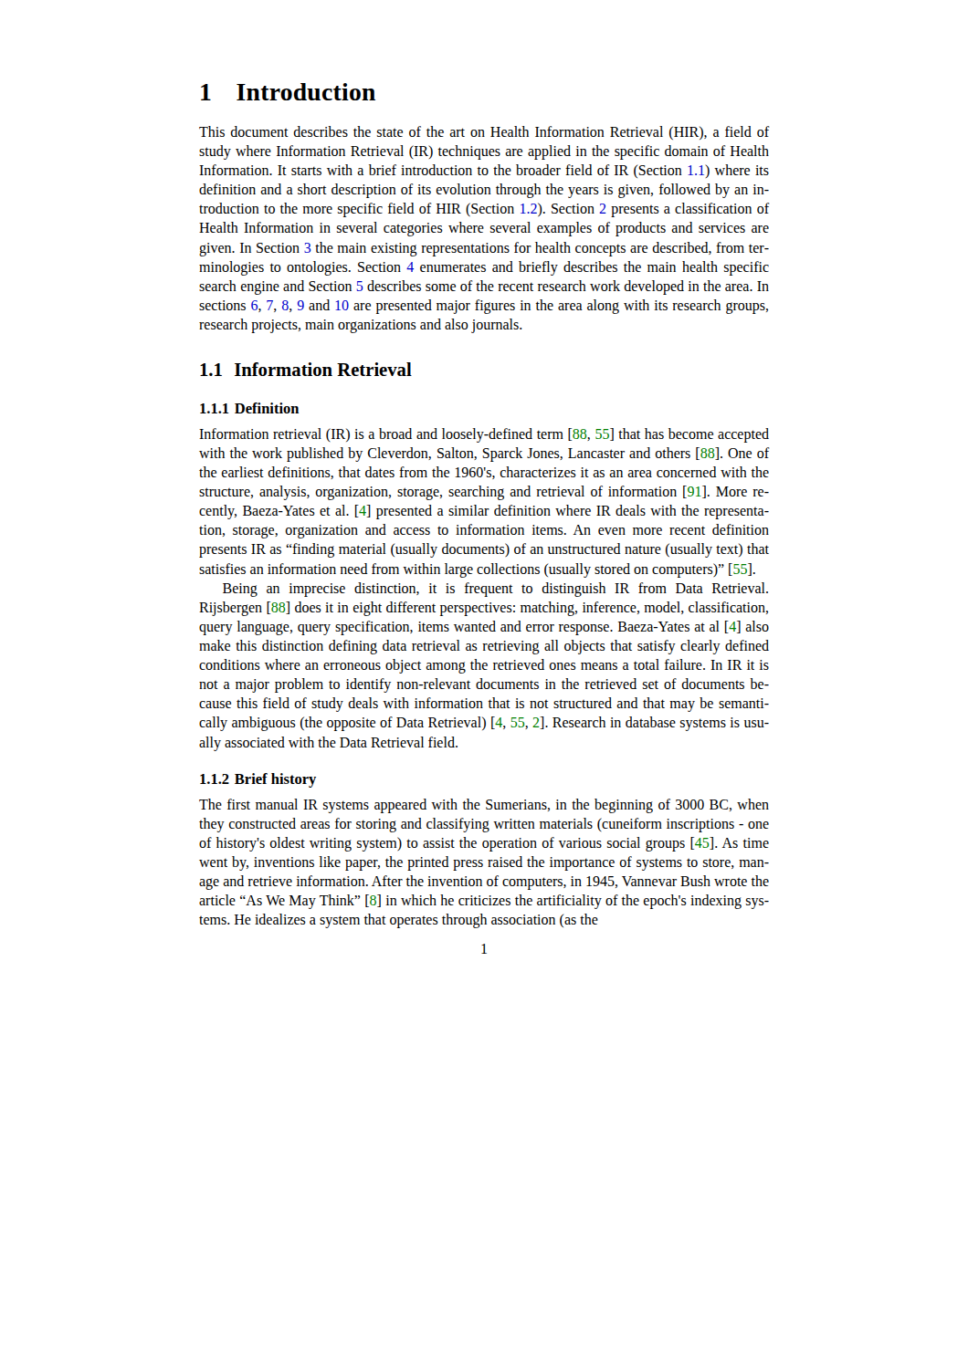1 Introduction
This document describes the state of the art on Health Information Retrieval (HIR), a field of study where Information Retrieval (IR) techniques are applied in the specific domain of Health Information. It starts with a brief introduction to the broader field of IR (Section 1.1) where its definition and a short description of its evolution through the years is given, followed by an introduction to the more specific field of HIR (Section 1.2). Section 2 presents a classification of Health Information in several categories where several examples of products and services are given. In Section 3 the main existing representations for health concepts are described, from terminologies to ontologies. Section 4 enumerates and briefly describes the main health specific search engine and Section 5 describes some of the recent research work developed in the area. In sections 6, 7, 8, 9 and 10 are presented major figures in the area along with its research groups, research projects, main organizations and also journals.
1.1 Information Retrieval
1.1.1 Definition
Information retrieval (IR) is a broad and loosely-defined term [88, 55] that has become accepted with the work published by Cleverdon, Salton, Sparck Jones, Lancaster and others [88]. One of the earliest definitions, that dates from the 1960's, characterizes it as an area concerned with the structure, analysis, organization, storage, searching and retrieval of information [91]. More recently, Baeza-Yates et al. [4] presented a similar definition where IR deals with the representation, storage, organization and access to information items. An even more recent definition presents IR as “finding material (usually documents) of an unstructured nature (usually text) that satisfies an information need from within large collections (usually stored on computers)” [55].
Being an imprecise distinction, it is frequent to distinguish IR from Data Retrieval. Rijsbergen [88] does it in eight different perspectives: matching, inference, model, classification, query language, query specification, items wanted and error response. Baeza-Yates at al [4] also make this distinction defining data retrieval as retrieving all objects that satisfy clearly defined conditions where an erroneous object among the retrieved ones means a total failure. In IR it is not a major problem to identify non-relevant documents in the retrieved set of documents because this field of study deals with information that is not structured and that may be semantically ambiguous (the opposite of Data Retrieval) [4, 55, 2]. Research in database systems is usually associated with the Data Retrieval field.
1.1.2 Brief history
The first manual IR systems appeared with the Sumerians, in the beginning of 3000 BC, when they constructed areas for storing and classifying written materials (cuneiform inscriptions - one of history's oldest writing system) to assist the operation of various social groups [45]. As time went by, inventions like paper, the printed press raised the importance of systems to store, manage and retrieve information. After the invention of computers, in 1945, Vannevar Bush wrote the article “As We May Think” [8] in which he criticizes the artificiality of the epoch's indexing systems. He idealizes a system that operates through association (as the
1